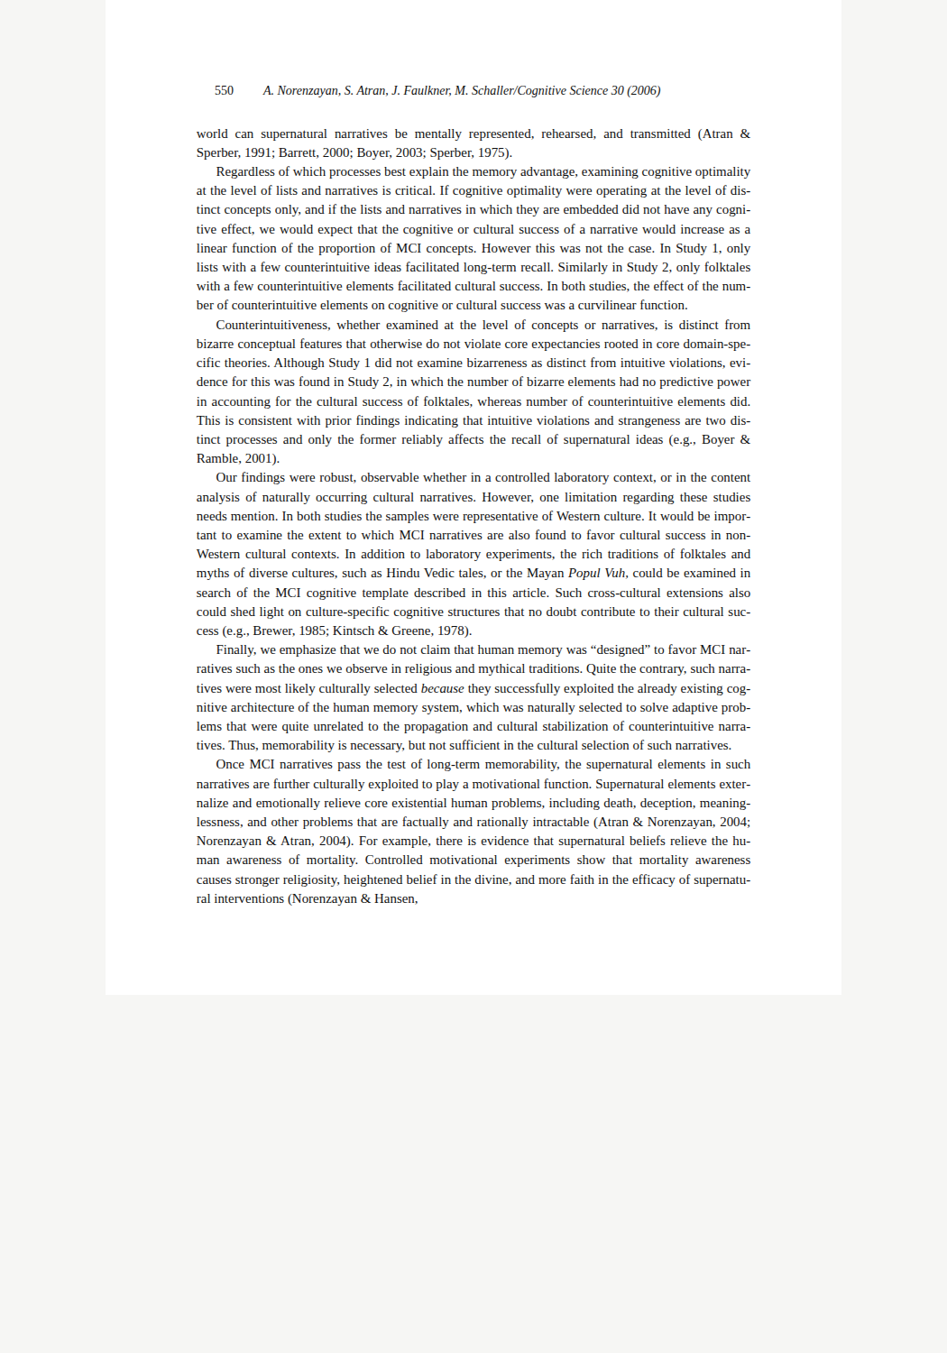550 A. Norenzayan, S. Atran, J. Faulkner, M. Schaller/Cognitive Science 30 (2006)
world can supernatural narratives be mentally represented, rehearsed, and transmitted (Atran & Sperber, 1991; Barrett, 2000; Boyer, 2003; Sperber, 1975).
Regardless of which processes best explain the memory advantage, examining cognitive optimality at the level of lists and narratives is critical. If cognitive optimality were operating at the level of distinct concepts only, and if the lists and narratives in which they are embedded did not have any cognitive effect, we would expect that the cognitive or cultural success of a narrative would increase as a linear function of the proportion of MCI concepts. However this was not the case. In Study 1, only lists with a few counterintuitive ideas facilitated long-term recall. Similarly in Study 2, only folktales with a few counterintuitive elements facilitated cultural success. In both studies, the effect of the number of counterintuitive elements on cognitive or cultural success was a curvilinear function.
Counterintuitiveness, whether examined at the level of concepts or narratives, is distinct from bizarre conceptual features that otherwise do not violate core expectancies rooted in core domain-specific theories. Although Study 1 did not examine bizarreness as distinct from intuitive violations, evidence for this was found in Study 2, in which the number of bizarre elements had no predictive power in accounting for the cultural success of folktales, whereas number of counterintuitive elements did. This is consistent with prior findings indicating that intuitive violations and strangeness are two distinct processes and only the former reliably affects the recall of supernatural ideas (e.g., Boyer & Ramble, 2001).
Our findings were robust, observable whether in a controlled laboratory context, or in the content analysis of naturally occurring cultural narratives. However, one limitation regarding these studies needs mention. In both studies the samples were representative of Western culture. It would be important to examine the extent to which MCI narratives are also found to favor cultural success in non-Western cultural contexts. In addition to laboratory experiments, the rich traditions of folktales and myths of diverse cultures, such as Hindu Vedic tales, or the Mayan Popul Vuh, could be examined in search of the MCI cognitive template described in this article. Such cross-cultural extensions also could shed light on culture-specific cognitive structures that no doubt contribute to their cultural success (e.g., Brewer, 1985; Kintsch & Greene, 1978).
Finally, we emphasize that we do not claim that human memory was “designed” to favor MCI narratives such as the ones we observe in religious and mythical traditions. Quite the contrary, such narratives were most likely culturally selected because they successfully exploited the already existing cognitive architecture of the human memory system, which was naturally selected to solve adaptive problems that were quite unrelated to the propagation and cultural stabilization of counterintuitive narratives. Thus, memorability is necessary, but not sufficient in the cultural selection of such narratives.
Once MCI narratives pass the test of long-term memorability, the supernatural elements in such narratives are further culturally exploited to play a motivational function. Supernatural elements externalize and emotionally relieve core existential human problems, including death, deception, meaninglessness, and other problems that are factually and rationally intractable (Atran & Norenzayan, 2004; Norenzayan & Atran, 2004). For example, there is evidence that supernatural beliefs relieve the human awareness of mortality. Controlled motivational experiments show that mortality awareness causes stronger religiosity, heightened belief in the divine, and more faith in the efficacy of supernatural interventions (Norenzayan & Hansen,